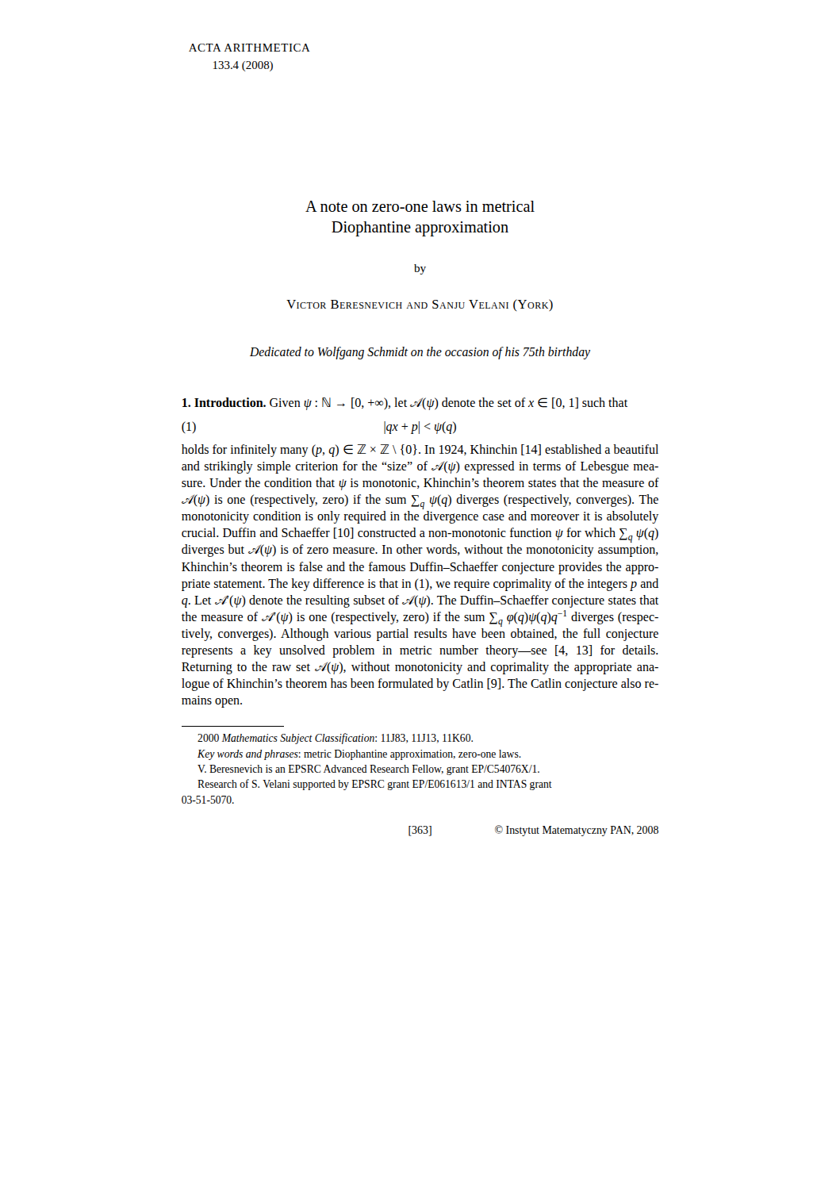ACTA ARITHMETICA
133.4 (2008)
A note on zero-one laws in metrical
Diophantine approximation
by
Victor Beresnevich and Sanju Velani (York)
Dedicated to Wolfgang Schmidt on the occasion of his 75th birthday
1. Introduction. Given ψ : ℕ → [0, +∞), let 𝒜(ψ) denote the set of x ∈ [0, 1] such that
(1)|qx + p| < ψ(q)
holds for infinitely many (p, q) ∈ ℤ × ℤ \ {0}. In 1924, Khinchin [14] established a beautiful and strikingly simple criterion for the “size” of 𝒜(ψ) expressed in terms of Lebesgue measure. Under the condition that ψ is monotonic, Khinchin’s theorem states that the measure of 𝒜(ψ) is one (respectively, zero) if the sum ∑q ψ(q) diverges (respectively, converges). The monotonicity condition is only required in the divergence case and moreover it is absolutely crucial. Duffin and Schaeffer [10] constructed a non-monotonic function ψ for which ∑q ψ(q) diverges but 𝒜(ψ) is of zero measure. In other words, without the monotonicity assumption, Khinchin’s theorem is false and the famous Duffin–Schaeffer conjecture provides the appropriate statement. The key difference is that in (1), we require coprimality of the integers p and q. Let 𝒜′(ψ) denote the resulting subset of 𝒜(ψ). The Duffin–Schaeffer conjecture states that the measure of 𝒜′(ψ) is one (respectively, zero) if the sum ∑q φ(q)ψ(q)q−1 diverges (respectively, converges). Although various partial results have been obtained, the full conjecture represents a key unsolved problem in metric number theory—see [4, 13] for details. Returning to the raw set 𝒜(ψ), without monotonicity and coprimality the appropriate analogue of Khinchin’s theorem has been formulated by Catlin [9]. The Catlin conjecture also remains open.
2000 Mathematics Subject Classification: 11J83, 11J13, 11K60.
Key words and phrases: metric Diophantine approximation, zero-one laws.
V. Beresnevich is an EPSRC Advanced Research Fellow, grant EP/C54076X/1.
Research of S. Velani supported by EPSRC grant EP/E061613/1 and INTAS grant
03-51-5070.
[363]
© Instytut Matematyczny PAN, 2008